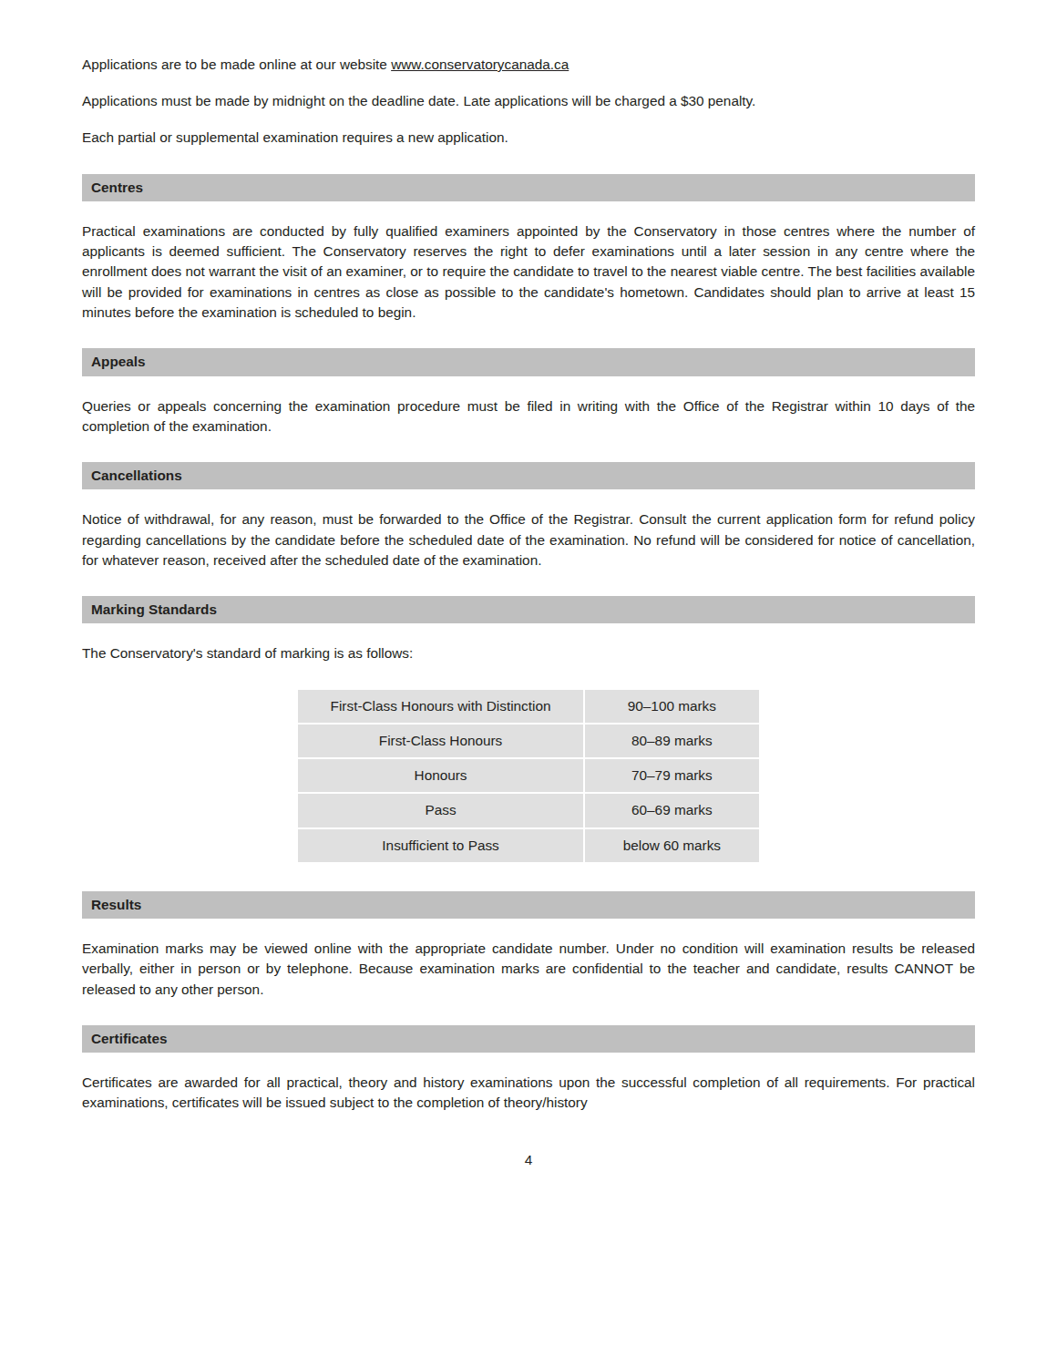Applications are to be made online at our website www.conservatorycanada.ca
Applications must be made by midnight on the deadline date. Late applications will be charged a $30 penalty.
Each partial or supplemental examination requires a new application.
Centres
Practical examinations are conducted by fully qualified examiners appointed by the Conservatory in those centres where the number of applicants is deemed sufficient. The Conservatory reserves the right to defer examinations until a later session in any centre where the enrollment does not warrant the visit of an examiner, or to require the candidate to travel to the nearest viable centre. The best facilities available will be provided for examinations in centres as close as possible to the candidate's hometown. Candidates should plan to arrive at least 15 minutes before the examination is scheduled to begin.
Appeals
Queries or appeals concerning the examination procedure must be filed in writing with the Office of the Registrar within 10 days of the completion of the examination.
Cancellations
Notice of withdrawal, for any reason, must be forwarded to the Office of the Registrar. Consult the current application form for refund policy regarding cancellations by the candidate before the scheduled date of the examination. No refund will be considered for notice of cancellation, for whatever reason, received after the scheduled date of the examination.
Marking Standards
The Conservatory's standard of marking is as follows:
| First-Class Honours with Distinction | 90–100 marks |
| First-Class Honours | 80–89 marks |
| Honours | 70–79 marks |
| Pass | 60–69 marks |
| Insufficient to Pass | below 60 marks |
Results
Examination marks may be viewed online with the appropriate candidate number. Under no condition will examination results be released verbally, either in person or by telephone. Because examination marks are confidential to the teacher and candidate, results CANNOT be released to any other person.
Certificates
Certificates are awarded for all practical, theory and history examinations upon the successful completion of all requirements. For practical examinations, certificates will be issued subject to the completion of theory/history
4